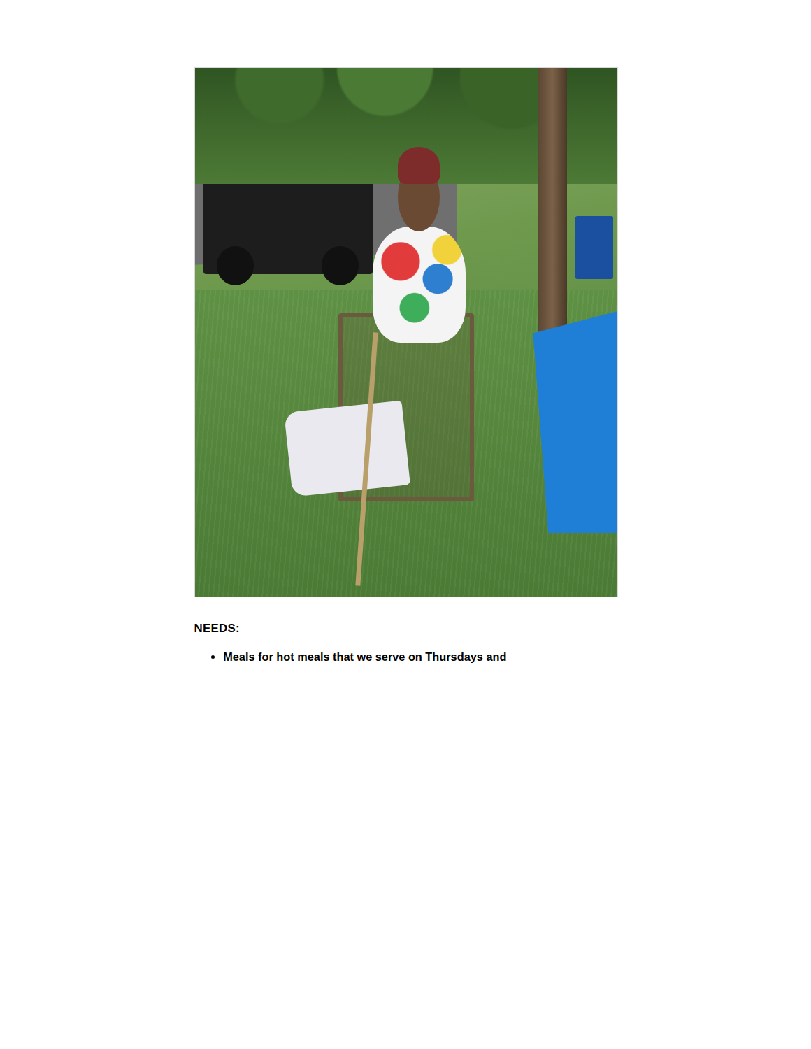NEEDS:
Meals for hot meals that we serve on Thursdays and